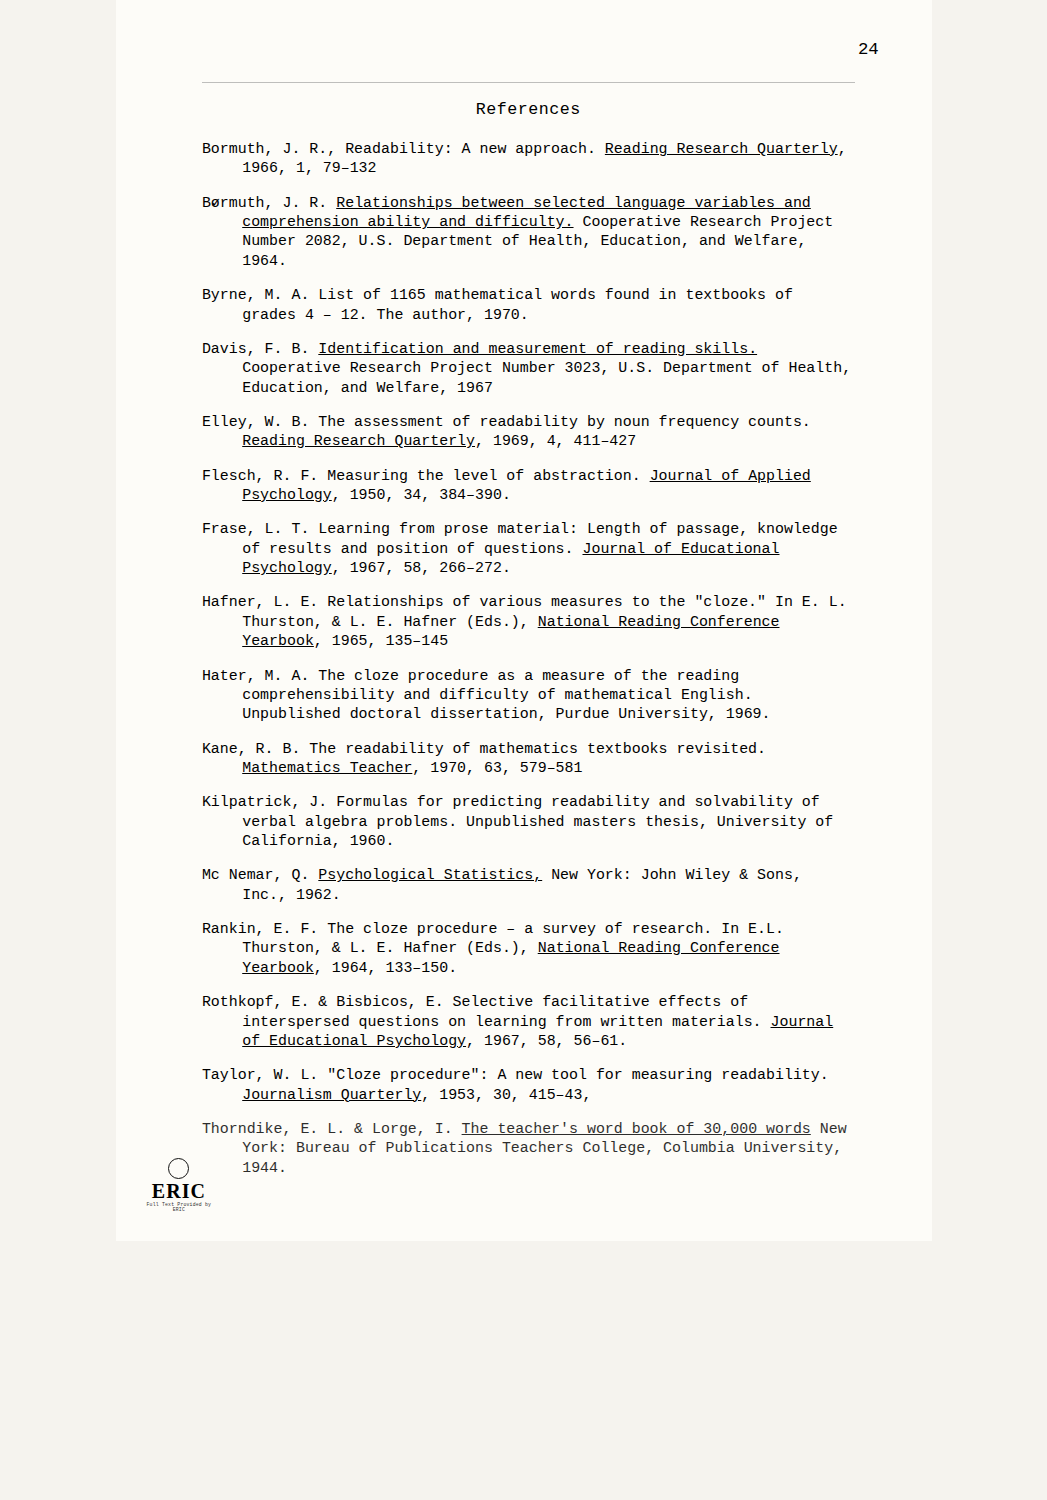24
References
Bormuth, J. R., Readability: A new approach. Reading Research Quarterly, 1966, 1, 79–132
✓Bormuth, J. R. Relationships between selected language variables and comprehension ability and difficulty. Cooperative Research Project Number 2082, U.S. Department of Health, Education, and Welfare, 1964.
Byrne, M. A. List of 1165 mathematical words found in textbooks of grades 4 – 12. The author, 1970.
Davis, F. B. Identification and measurement of reading skills. Cooperative Research Project Number 3023, U.S. Department of Health, Education, and Welfare, 1967
Elley, W. B. The assessment of readability by noun frequency counts. Reading Research Quarterly, 1969, 4, 411–427
Flesch, R. F. Measuring the level of abstraction. Journal of Applied Psychology, 1950, 34, 384–390.
Frase, L. T. Learning from prose material: Length of passage, knowledge of results and position of questions. Journal of Educational Psychology, 1967, 58, 266–272.
Hafner, L. E. Relationships of various measures to the "cloze." In E. L. Thurston, & L. E. Hafner (Eds.), National Reading Conference Yearbook, 1965, 135–145
Hater, M. A. The cloze procedure as a measure of the reading comprehensibility and difficulty of mathematical English. Unpublished doctoral dissertation, Purdue University, 1969.
Kane, R. B. The readability of mathematics textbooks revisited. Mathematics Teacher, 1970, 63, 579–581
Kilpatrick, J. Formulas for predicting readability and solvability of verbal algebra problems. Unpublished masters thesis, University of California, 1960.
Mc Nemar, Q. Psychological Statistics, New York: John Wiley & Sons, Inc., 1962.
Rankin, E. F. The cloze procedure – a survey of research. In E.L. Thurston, & L. E. Hafner (Eds.), National Reading Conference Yearbook, 1964, 133–150.
Rothkopf, E. & Bisbicos, E. Selective facilitative effects of interspersed questions on learning from written materials. Journal of Educational Psychology, 1967, 58, 56–61.
Taylor, W. L. "Cloze procedure": A new tool for measuring readability. Journalism Quarterly, 1953, 30, 415–43,
Thorndike, E. L. & Lorge, I. The teacher's word book of 30,000 words New York: Bureau of Publications Teachers College, Columbia University, 1944.
ERIC
Full Text Provided by ERIC